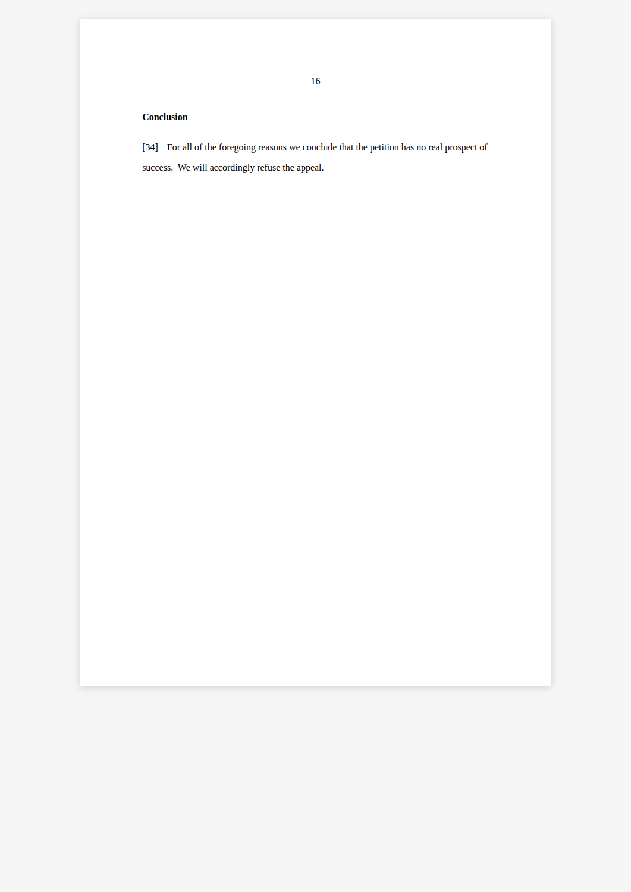16
Conclusion
[34] For all of the foregoing reasons we conclude that the petition has no real prospect of success. We will accordingly refuse the appeal.